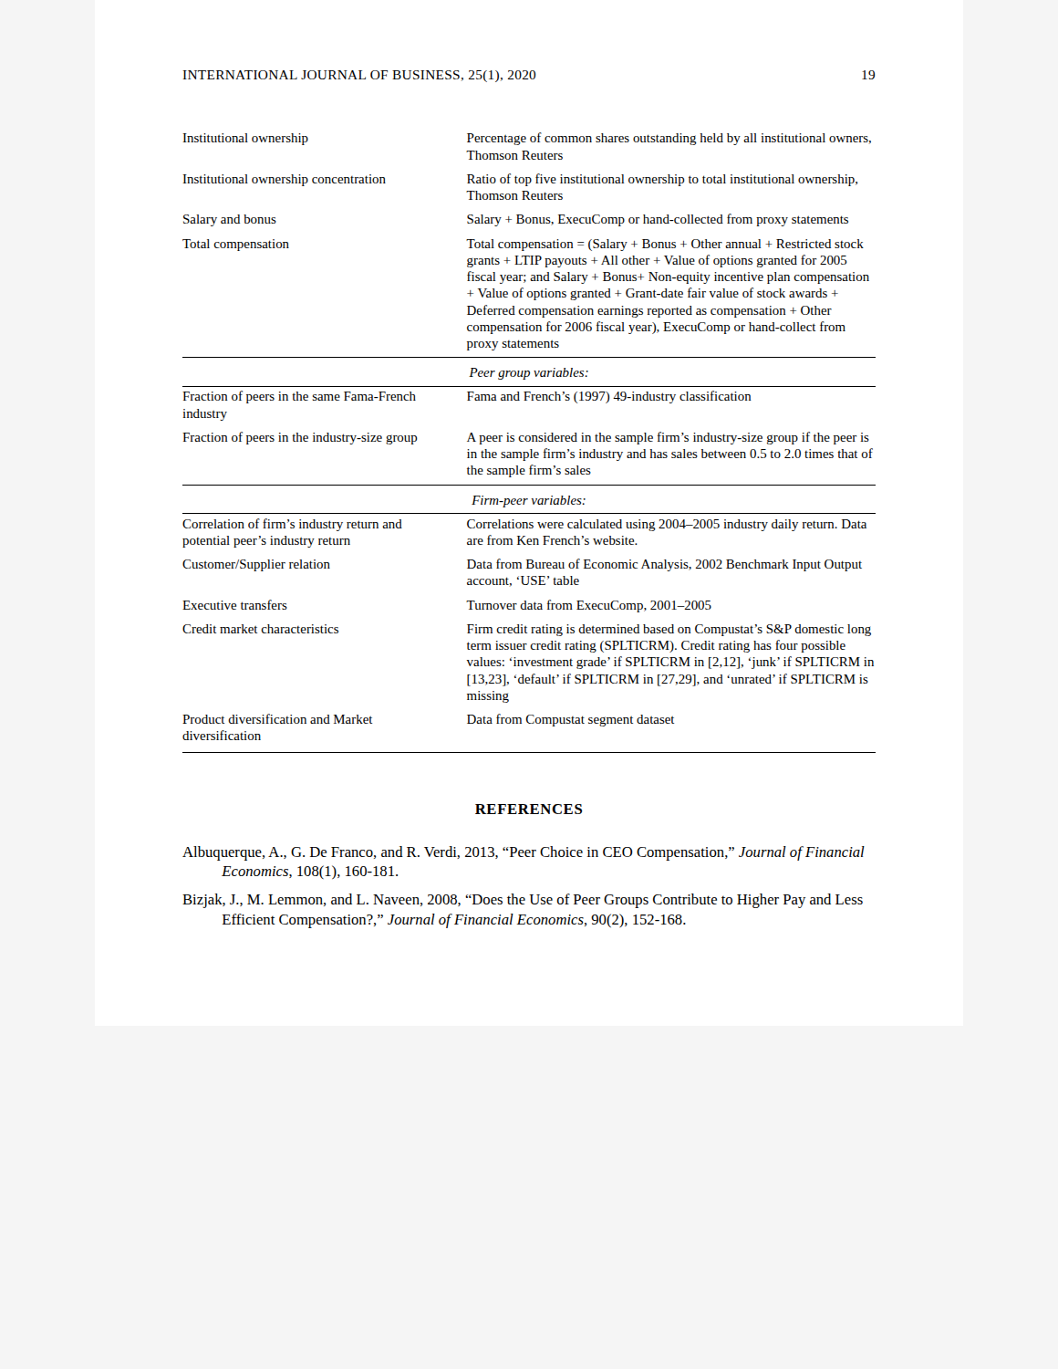International Journal of Business, 25(1), 2020 19
| Institutional ownership | Percentage of common shares outstanding held by all institutional owners, Thomson Reuters |
| Institutional ownership concentration | Ratio of top five institutional ownership to total institutional ownership, Thomson Reuters |
| Salary and bonus | Salary + Bonus, ExecuComp or hand-collected from proxy statements |
| Total compensation | Total compensation = (Salary + Bonus + Other annual + Restricted stock grants + LTIP payouts + All other + Value of options granted for 2005 fiscal year; and Salary + Bonus+ Non-equity incentive plan compensation + Value of options granted + Grant-date fair value of stock awards + Deferred compensation earnings reported as compensation + Other compensation for 2006 fiscal year), ExecuComp or hand-collect from proxy statements |
| Peer group variables: |
| Fraction of peers in the same Fama-French industry | Fama and French’s (1997) 49-industry classification |
| Fraction of peers in the industry-size group | A peer is considered in the sample firm’s industry-size group if the peer is in the sample firm’s industry and has sales between 0.5 to 2.0 times that of the sample firm’s sales |
| Firm-peer variables: |
| Correlation of firm’s industry return and potential peer’s industry return | Correlations were calculated using 2004–2005 industry daily return. Data are from Ken French’s website. |
| Customer/Supplier relation | Data from Bureau of Economic Analysis, 2002 Benchmark Input Output account, ‘USE’ table |
| Executive transfers | Turnover data from ExecuComp, 2001–2005 |
| Credit market characteristics | Firm credit rating is determined based on Compustat’s S&P domestic long term issuer credit rating (SPLTICRM). Credit rating has four possible values: ‘investment grade’ if SPLTICRM in [2,12], ‘junk’ if SPLTICRM in [13,23], ‘default’ if SPLTICRM in [27,29], and ‘unrated’ if SPLTICRM is missing |
| Product diversification and Market diversification | Data from Compustat segment dataset |
REFERENCES
Albuquerque, A., G. De Franco, and R. Verdi, 2013, “Peer Choice in CEO Compensation,” Journal of Financial Economics, 108(1), 160-181.
Bizjak, J., M. Lemmon, and L. Naveen, 2008, “Does the Use of Peer Groups Contribute to Higher Pay and Less Efficient Compensation?,” Journal of Financial Economics, 90(2), 152-168.